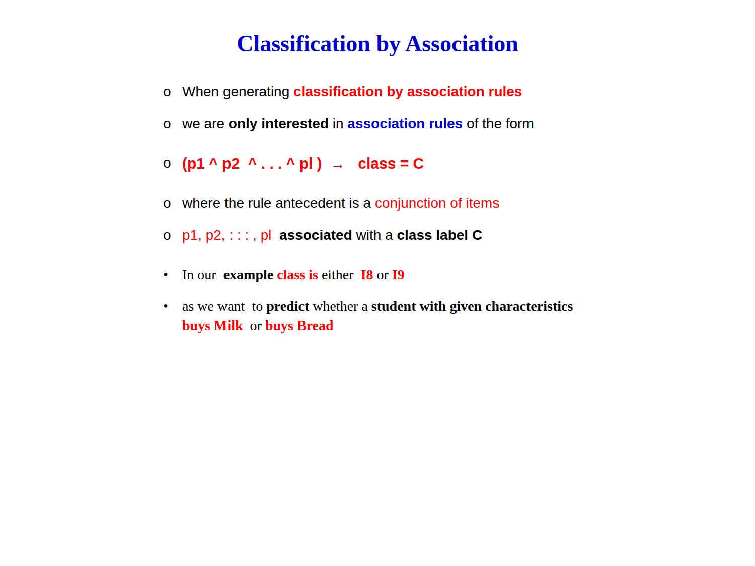Classification by Association
When generating classification by association rules
we are only interested in association rules of the form
(p1 ^ p2 ^ . . . ^ pl ) → class = C
where the rule antecedent is a conjunction of items
p1, p2, : : : , pl associated with a class label C
In our example class is either I8 or I9
as we want to predict whether a student with given characteristics buys Milk or buys Bread